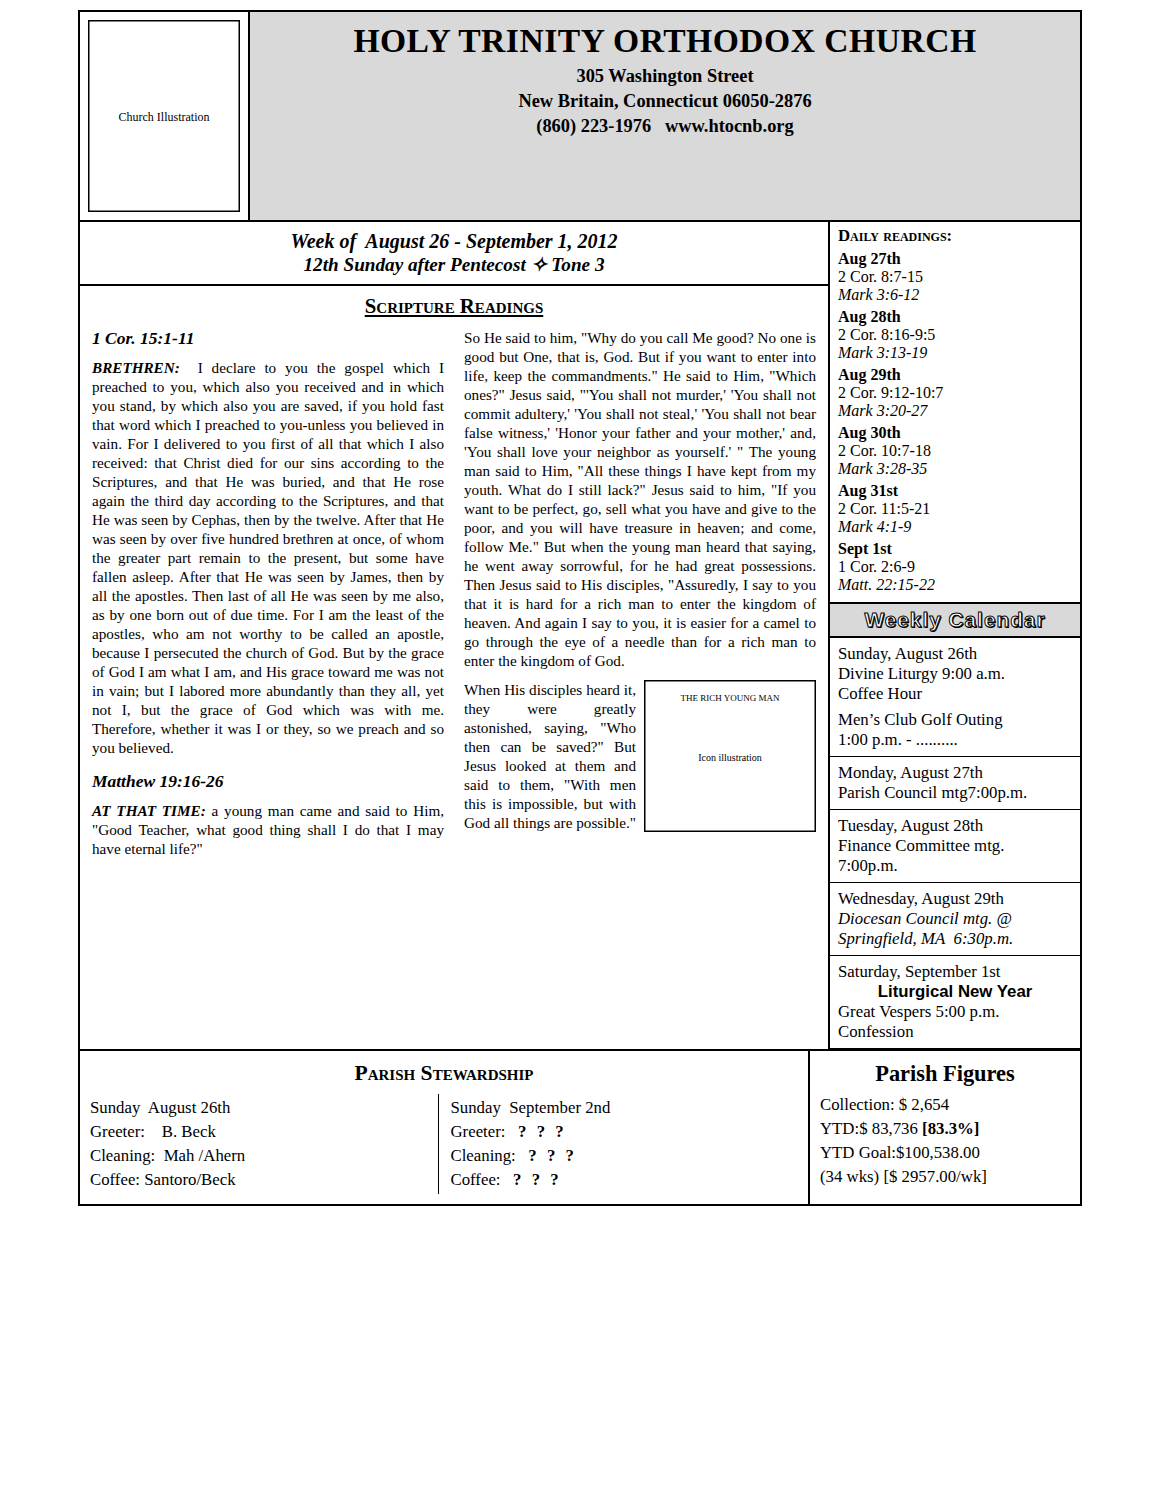HOLY TRINITY ORTHODOX CHURCH
305 Washington Street
New Britain, Connecticut 06050-2876
(860) 223-1976 www.htocnb.org
Week of August 26 - September 1, 2012
12th Sunday after Pentecost ✧ Tone 3
Scripture Readings
1 Cor. 15:1-11
BRETHREN: I declare to you the gospel which I preached to you, which also you received and in which you stand, by which also you are saved, if you hold fast that word which I preached to you-unless you believed in vain. For I delivered to you first of all that which I also received: that Christ died for our sins according to the Scriptures, and that He was buried, and that He rose again the third day according to the Scriptures, and that He was seen by Cephas, then by the twelve. After that He was seen by over five hundred brethren at once, of whom the greater part remain to the present, but some have fallen asleep. After that He was seen by James, then by all the apostles. Then last of all He was seen by me also, as by one born out of due time. For I am the least of the apostles, who am not worthy to be called an apostle, because I persecuted the church of God. But by the grace of God I am what I am, and His grace toward me was not in vain; but I labored more abundantly than they all, yet not I, but the grace of God which was with me. Therefore, whether it was I or they, so we preach and so you believed.
Matthew 19:16-26
AT THAT TIME: a young man came and said to Him, "Good Teacher, what good thing shall I do that I may have eternal life?"
So He said to him, "Why do you call Me good? No one is good but One, that is, God. But if you want to enter into life, keep the commandments." He said to Him, "Which ones?" Jesus said, "'You shall not murder,' 'You shall not commit adultery,' 'You shall not steal,' 'You shall not bear false witness,' 'Honor your father and your mother,' and, 'You shall love your neighbor as yourself.' " The young man said to Him, "All these things I have kept from my youth. What do I still lack?" Jesus said to him, "If you want to be perfect, go, sell what you have and give to the poor, and you will have treasure in heaven; and come, follow Me." But when the young man heard that saying, he went away sorrowful, for he had great possessions. Then Jesus said to His disciples, "Assuredly, I say to you that it is hard for a rich man to enter the kingdom of heaven. And again I say to you, it is easier for a camel to go through the eye of a needle than for a rich man to enter the kingdom of God.
When His disciples heard it, they were greatly astonished, saying, "Who then can be saved?" But Jesus looked at them and said to them, "With men this is impossible, but with God all things are possible."
Daily readings:
Aug 27th
2 Cor. 8:7-15
Mark 3:6-12
Aug 28th
2 Cor. 8:16-9:5
Mark 3:13-19
Aug 29th
2 Cor. 9:12-10:7
Mark 3:20-27
Aug 30th
2 Cor. 10:7-18
Mark 3:28-35
Aug 31st
2 Cor. 11:5-21
Mark 4:1-9
Sept 1st
1 Cor. 2:6-9
Matt. 22:15-22
Weekly Calendar
Sunday, August 26th
Divine Liturgy 9:00 a.m.
Coffee Hour
Men’s Club Golf Outing
1:00 p.m. - ..........
Monday, August 27th
Parish Council mtg7:00p.m.
Tuesday, August 28th
Finance Committee mtg.
7:00p.m.
Wednesday, August 29th
Diocesan Council mtg. @ Springfield, MA 6:30p.m.
Saturday, September 1st
Liturgical New Year
Great Vespers 5:00 p.m.
Confession
Parish Stewardship
Sunday August 26th
Greeter: B. Beck
Cleaning: Mah /Ahern
Coffee: Santoro/Beck
Sunday September 2nd
Greeter: ? ? ?
Cleaning: ? ? ?
Coffee: ? ? ?
Parish Figures
Collection: $ 2,654
YTD:$ 83,736 [83.3%]
YTD Goal:$100,538.00
(34 wks) [$ 2957.00/wk]